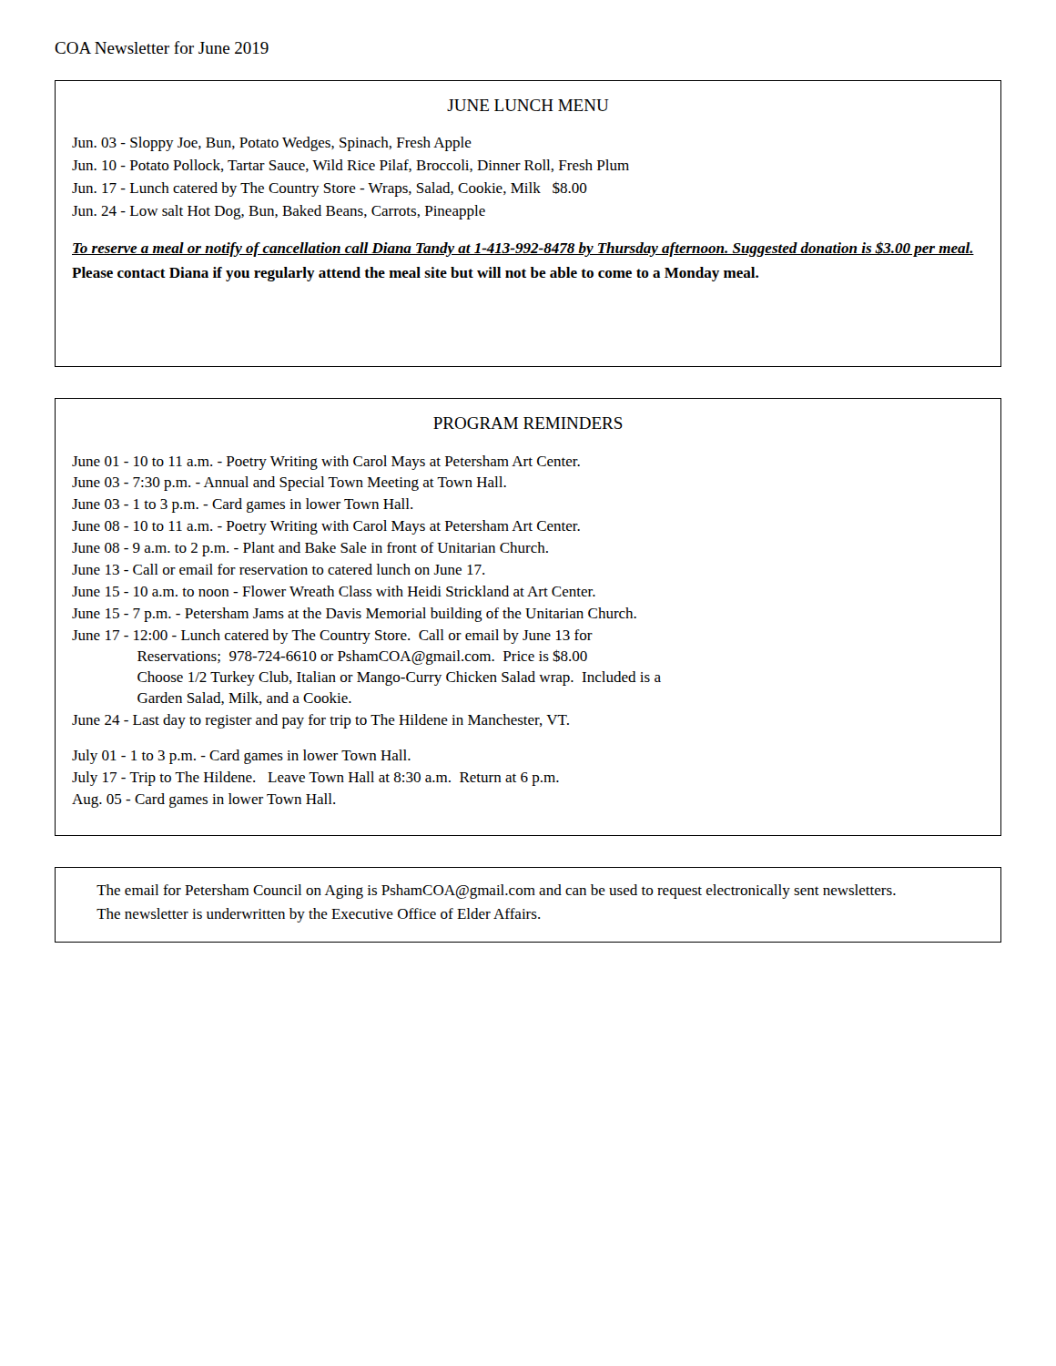COA Newsletter for June 2019
JUNE LUNCH MENU
Jun. 03 - Sloppy Joe, Bun, Potato Wedges, Spinach, Fresh Apple
Jun. 10 - Potato Pollock, Tartar Sauce, Wild Rice Pilaf, Broccoli, Dinner Roll, Fresh Plum
Jun. 17 - Lunch catered by The Country Store - Wraps, Salad, Cookie, Milk $8.00
Jun. 24 - Low salt Hot Dog, Bun, Baked Beans, Carrots, Pineapple
To reserve a meal or notify of cancellation call Diana Tandy at 1-413-992-8478 by Thursday afternoon. Suggested donation is $3.00 per meal.
Please contact Diana if you regularly attend the meal site but will not be able to come to a Monday meal.
PROGRAM REMINDERS
June 01 - 10 to 11 a.m. - Poetry Writing with Carol Mays at Petersham Art Center.
June 03 - 7:30 p.m. - Annual and Special Town Meeting at Town Hall.
June 03 - 1 to 3 p.m. - Card games in lower Town Hall.
June 08 - 10 to 11 a.m. - Poetry Writing with Carol Mays at Petersham Art Center.
June 08 - 9 a.m. to 2 p.m. - Plant and Bake Sale in front of Unitarian Church.
June 13 - Call or email for reservation to catered lunch on June 17.
June 15 - 10 a.m. to noon - Flower Wreath Class with Heidi Strickland at Art Center.
June 15 - 7 p.m. - Petersham Jams at the Davis Memorial building of the Unitarian Church.
June 17 - 12:00 - Lunch catered by The Country Store. Call or email by June 13 for Reservations; 978-724-6610 or PshamCOA@gmail.com. Price is $8.00 Choose 1/2 Turkey Club, Italian or Mango-Curry Chicken Salad wrap. Included is a Garden Salad, Milk, and a Cookie.
June 24 - Last day to register and pay for trip to The Hildene in Manchester, VT.
July 01 - 1 to 3 p.m. - Card games in lower Town Hall.
July 17 - Trip to The Hildene. Leave Town Hall at 8:30 a.m. Return at 6 p.m.
Aug. 05 - Card games in lower Town Hall.
The email for Petersham Council on Aging is PshamCOA@gmail.com and can be used to request electronically sent newsletters.
The newsletter is underwritten by the Executive Office of Elder Affairs.